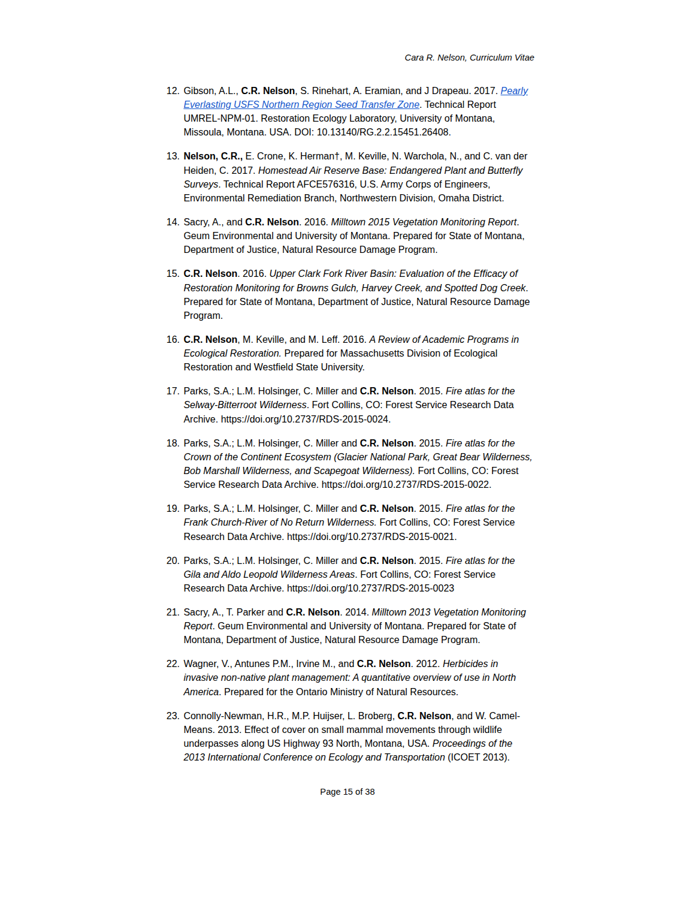Cara R. Nelson, Curriculum Vitae
12. Gibson, A.L., C.R. Nelson, S. Rinehart, A. Eramian, and J Drapeau. 2017. Pearly Everlasting USFS Northern Region Seed Transfer Zone. Technical Report UMREL-NPM-01. Restoration Ecology Laboratory, University of Montana, Missoula, Montana. USA. DOI: 10.13140/RG.2.2.15451.26408.
13. Nelson, C.R., E. Crone, K. Herman†, M. Keville, N. Warchola, N., and C. van der Heiden, C. 2017. Homestead Air Reserve Base: Endangered Plant and Butterfly Surveys. Technical Report AFCE576316, U.S. Army Corps of Engineers, Environmental Remediation Branch, Northwestern Division, Omaha District.
14. Sacry, A., and C.R. Nelson. 2016. Milltown 2015 Vegetation Monitoring Report. Geum Environmental and University of Montana. Prepared for State of Montana, Department of Justice, Natural Resource Damage Program.
15. C.R. Nelson. 2016. Upper Clark Fork River Basin: Evaluation of the Efficacy of Restoration Monitoring for Browns Gulch, Harvey Creek, and Spotted Dog Creek. Prepared for State of Montana, Department of Justice, Natural Resource Damage Program.
16. C.R. Nelson, M. Keville, and M. Leff. 2016. A Review of Academic Programs in Ecological Restoration. Prepared for Massachusetts Division of Ecological Restoration and Westfield State University.
17. Parks, S.A.; L.M. Holsinger, C. Miller and C.R. Nelson. 2015. Fire atlas for the Selway-Bitterroot Wilderness. Fort Collins, CO: Forest Service Research Data Archive. https://doi.org/10.2737/RDS-2015-0024.
18. Parks, S.A.; L.M. Holsinger, C. Miller and C.R. Nelson. 2015. Fire atlas for the Crown of the Continent Ecosystem (Glacier National Park, Great Bear Wilderness, Bob Marshall Wilderness, and Scapegoat Wilderness). Fort Collins, CO: Forest Service Research Data Archive. https://doi.org/10.2737/RDS-2015-0022.
19. Parks, S.A.; L.M. Holsinger, C. Miller and C.R. Nelson. 2015. Fire atlas for the Frank Church-River of No Return Wilderness. Fort Collins, CO: Forest Service Research Data Archive. https://doi.org/10.2737/RDS-2015-0021.
20. Parks, S.A.; L.M. Holsinger, C. Miller and C.R. Nelson. 2015. Fire atlas for the Gila and Aldo Leopold Wilderness Areas. Fort Collins, CO: Forest Service Research Data Archive. https://doi.org/10.2737/RDS-2015-0023
21. Sacry, A., T. Parker and C.R. Nelson. 2014. Milltown 2013 Vegetation Monitoring Report. Geum Environmental and University of Montana. Prepared for State of Montana, Department of Justice, Natural Resource Damage Program.
22. Wagner, V., Antunes P.M., Irvine M., and C.R. Nelson. 2012. Herbicides in invasive non-native plant management: A quantitative overview of use in North America. Prepared for the Ontario Ministry of Natural Resources.
23. Connolly-Newman, H.R., M.P. Huijser, L. Broberg, C.R. Nelson, and W. Camel-Means. 2013. Effect of cover on small mammal movements through wildlife underpasses along US Highway 93 North, Montana, USA. Proceedings of the 2013 International Conference on Ecology and Transportation (ICOET 2013).
Page 15 of 38